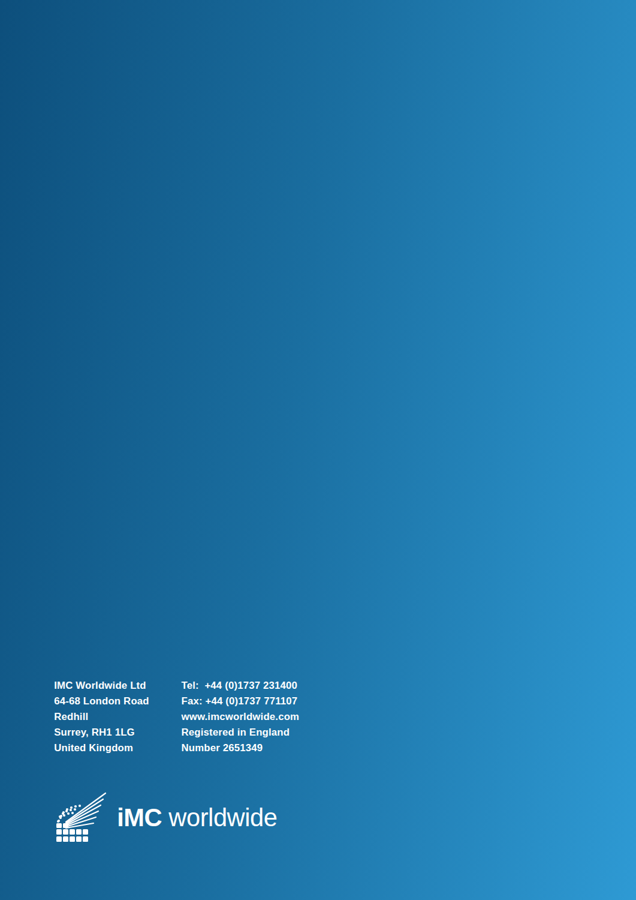IMC Worldwide Ltd
64-68 London Road
Redhill
Surrey, RH1 1LG
United Kingdom
Tel: +44 (0)1737 231400
Fax: +44 (0)1737 771107
www.imcworldwide.com
Registered in England
Number 2651349
iMC worldwide